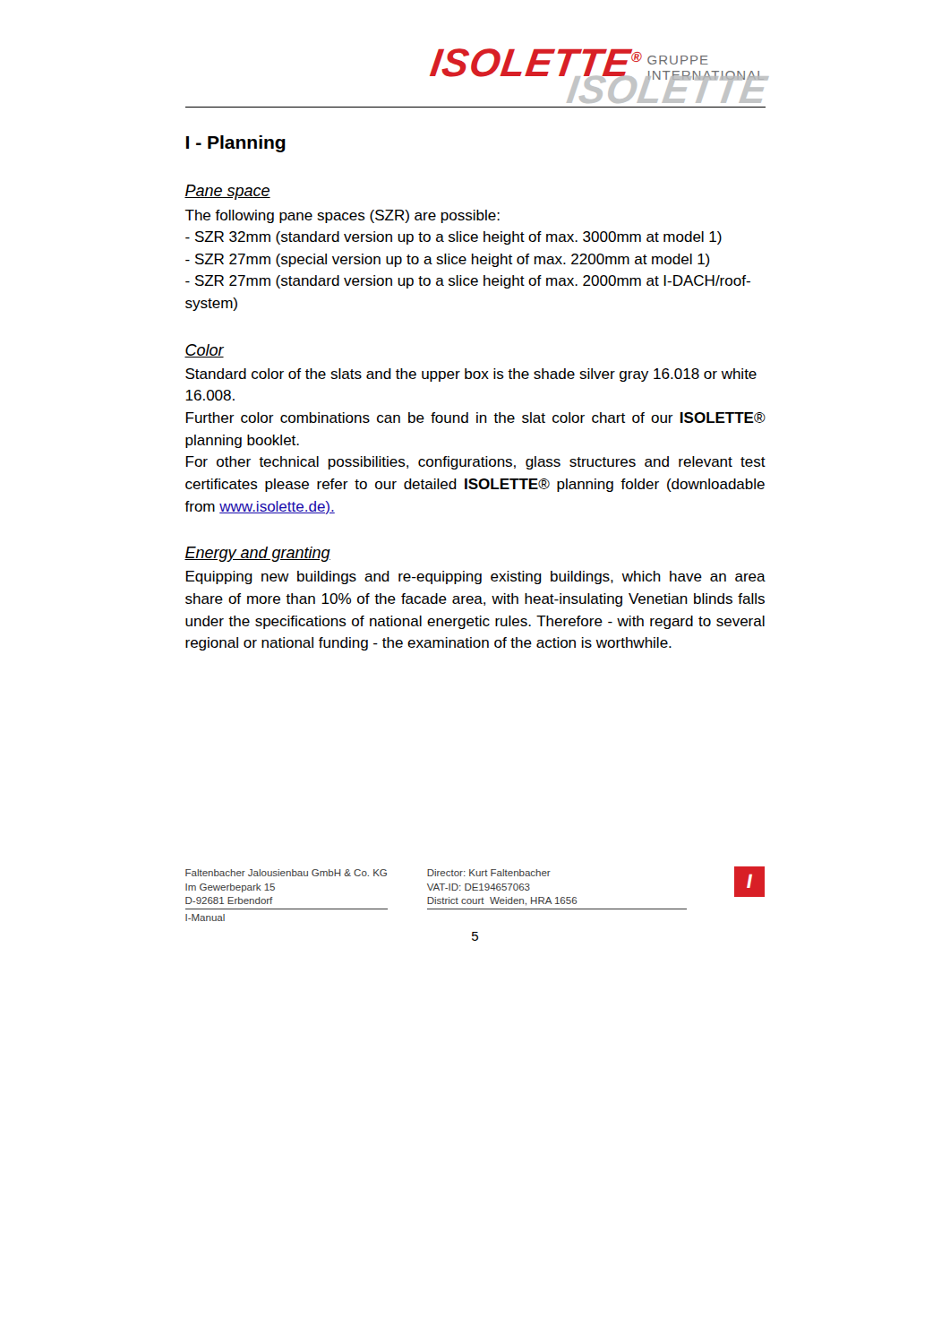ISOLETTE®GRUPPE INTERNATIONAL ISOLETTE
I - Planning
Pane space
The following pane spaces (SZR) are possible:
- SZR 32mm (standard version up to a slice height of max. 3000mm at model 1)
- SZR 27mm (special version up to a slice height of max. 2200mm at model 1)
- SZR 27mm (standard version up to a slice height of max. 2000mm at I-DACH/roof-system)
Color
Standard color of the slats and the upper box is the shade silver gray 16.018 or white 16.008.
Further color combinations can be found in the slat color chart of our ISOLETTE® planning booklet.
For other technical possibilities, configurations, glass structures and relevant test certificates please refer to our detailed ISOLETTE® planning folder (downloadable from www.isolette.de).
Energy and granting
Equipping new buildings and re-equipping existing buildings, which have an area share of more than 10% of the facade area, with heat-insulating Venetian blinds falls under the specifications of national energetic rules. Therefore - with regard to several regional or national funding - the examination of the action is worthwhile.
Faltenbacher Jalousienbau GmbH & Co. KG
Im Gewerbepark 15
D-92681 Erbendorf
I-Manual
Director: Kurt Faltenbacher
VAT-ID: DE194657063
District court Weiden, HRA 1656
5